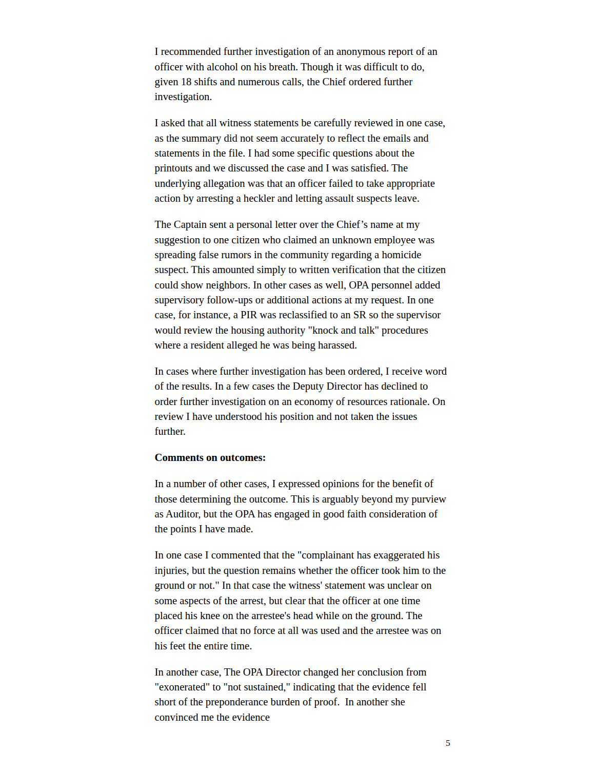I recommended further investigation of an anonymous report of an officer with alcohol on his breath. Though it was difficult to do, given 18 shifts and numerous calls, the Chief ordered further investigation.
I asked that all witness statements be carefully reviewed in one case, as the summary did not seem accurately to reflect the emails and statements in the file. I had some specific questions about the printouts and we discussed the case and I was satisfied. The underlying allegation was that an officer failed to take appropriate action by arresting a heckler and letting assault suspects leave.
The Captain sent a personal letter over the Chief’s name at my suggestion to one citizen who claimed an unknown employee was spreading false rumors in the community regarding a homicide suspect. This amounted simply to written verification that the citizen could show neighbors. In other cases as well, OPA personnel added supervisory follow-ups or additional actions at my request. In one case, for instance, a PIR was reclassified to an SR so the supervisor would review the housing authority "knock and talk" procedures where a resident alleged he was being harassed.
In cases where further investigation has been ordered, I receive word of the results. In a few cases the Deputy Director has declined to order further investigation on an economy of resources rationale. On review I have understood his position and not taken the issues further.
Comments on outcomes:
In a number of other cases, I expressed opinions for the benefit of those determining the outcome. This is arguably beyond my purview as Auditor, but the OPA has engaged in good faith consideration of the points I have made.
In one case I commented that the "complainant has exaggerated his injuries, but the question remains whether the officer took him to the ground or not." In that case the witness' statement was unclear on some aspects of the arrest, but clear that the officer at one time placed his knee on the arrestee's head while on the ground. The officer claimed that no force at all was used and the arrestee was on his feet the entire time.
In another case, The OPA Director changed her conclusion from "exonerated" to "not sustained," indicating that the evidence fell short of the preponderance burden of proof. In another she convinced me the evidence
5